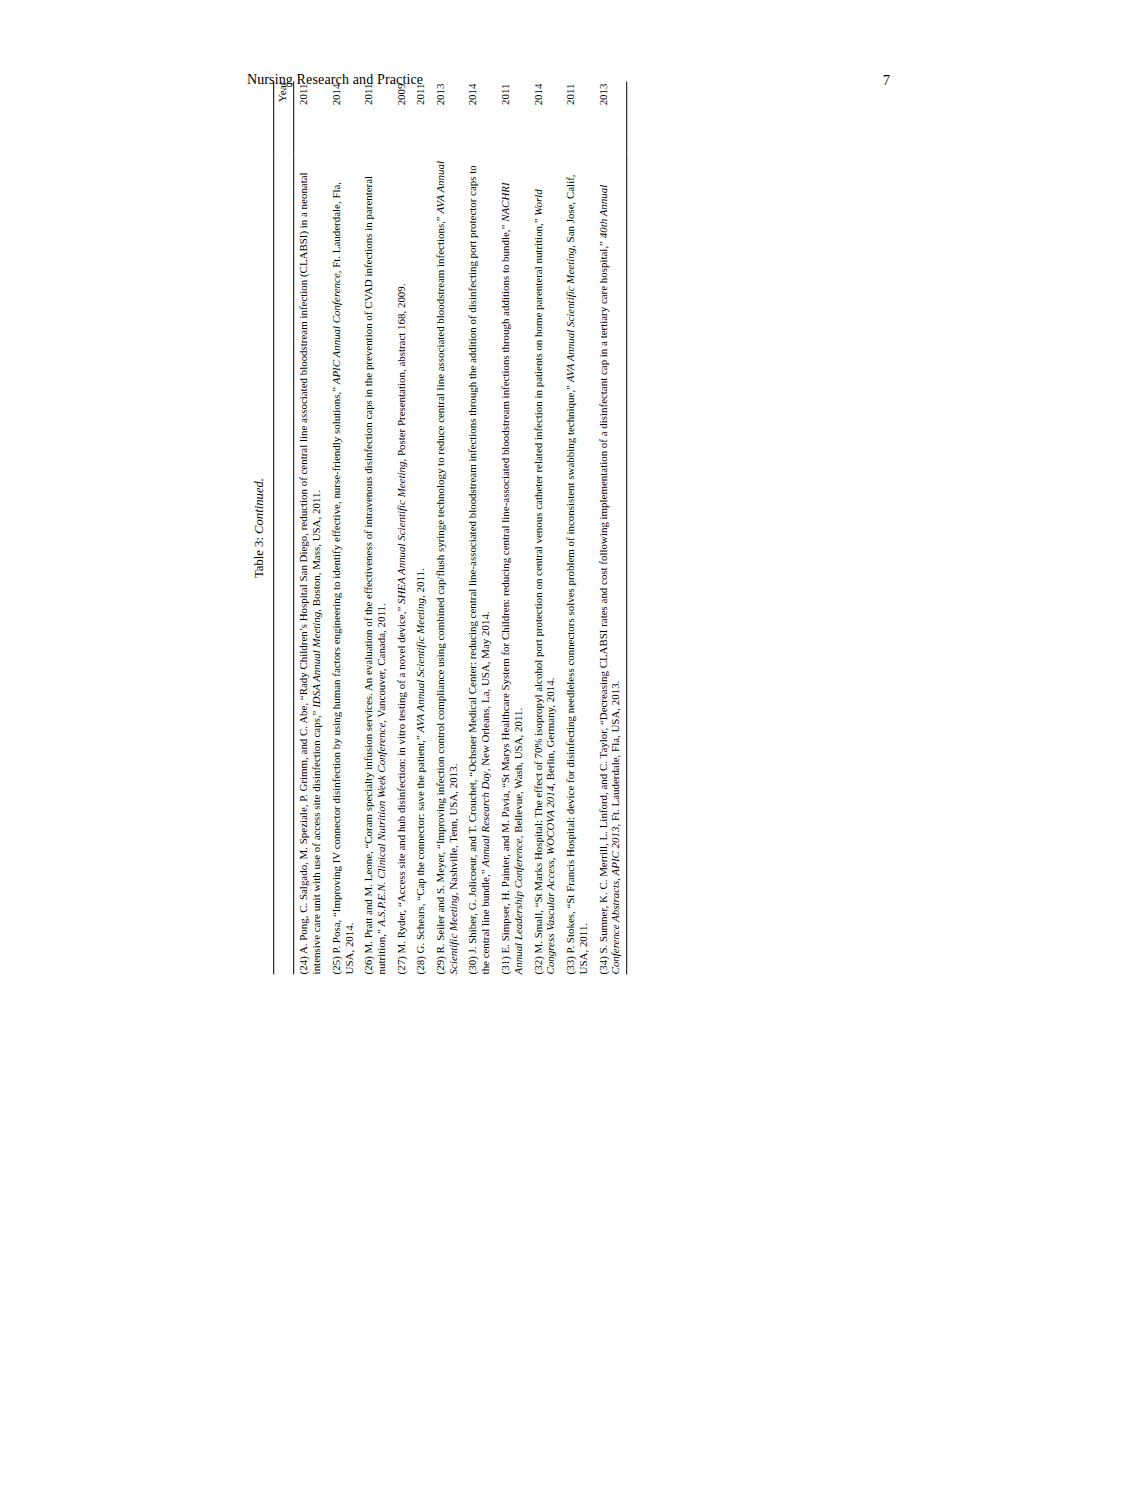Nursing Research and Practice
7
Table 3: Continued.
| | Year |
| --- | --- |
| (24) A. Pong, C. Salgado, M. Speziale, P. Grimm, and C. Abe, “Rady Children’s Hospital San Diego, reduction of central line associated bloodstream infection (CLABSI) in a neonatal intensive care unit with use of access site disinfection caps,” IDSA Annual Meeting , Boston, Mass, USA, 2011. | 2011 |
| (25) P. Posa, “Improving IV connector disinfection by using human factors engineering to identify effective, nurse-friendly solutions,” APIC Annual Conference , Ft. Lauderdale, Fla, USA, 2014. | 2014 |
| (26) M. Pratt and M. Leone, “Coram specialty infusion services. An evaluation of the effectiveness of intravenous disinfection caps in the prevention of CVAD infections in parenteral nutrition,” A.S.P.E.N. Clinical Nutrition Week Conference , Vancouver, Canada, 2011. | 2011 |
| (27) M. Ryder, “Access site and hub disinfection: in vitro testing of a novel device,” SHEA Annual Scientific Meeting , Poster Presentation, abstract 168, 2009. | 2009 |
| (28) G. Schears, “Cap the connector: save the patient,” AVA Annual Scientific Meeting , 2011. | 2011 |
| (29) R. Seiler and S. Meyer, “Improving infection control compliance using combined cap/flush syringe technology to reduce central line associated bloodstream infections,” AVA Annual Scientific Meeting , Nashville, Tenn, USA, 2013. | 2013 |
| (30) J. Shiber, G. Jolicoeur, and T. Crouchet, “Ochsner Medical Center: reducing central line-associated bloodstream infections through the addition of disinfecting port protector caps to the central line bundle,” Annual Research Day , New Orleans, La, USA, May 2014. | 2014 |
| (31) E. Simpser, H. Painter, and M. Pavia, “St Marys Healthcare System for Children: reducing central line-associated bloodstream infections through additions to bundle,” NACHRI Annual Leadership Conference , Bellevue, Wash, USA, 2011. | 2011 |
| (32) M. Small, “St Marks Hospital: The effect of 70% isopropyl alcohol port protection on central venous catheter related infection in patients on home parenteral nutrition,” World Congress Vascular Access, WOCOVA 2014 , Berlin, Germany, 2014. | 2014 |
| (33) P. Stokes, “St Francis Hospital: device for disinfecting needleless connectors solves problem of inconsistent swabbing technique,” AVA Annual Scientific Meeting , San Jose, Calif, USA, 2011. | 2011 |
| (34) S. Sumner, K. C. Merrill, L. Linford, and C. Taylor, “Decreasing CLABSI rates and cost following implementation of a disinfectant cap in a tertiary care hospital,” 40th Annual Conference Abstracts, APIC 2013 , Ft. Lauderdale, Fla, USA, 2013. | 2013 |